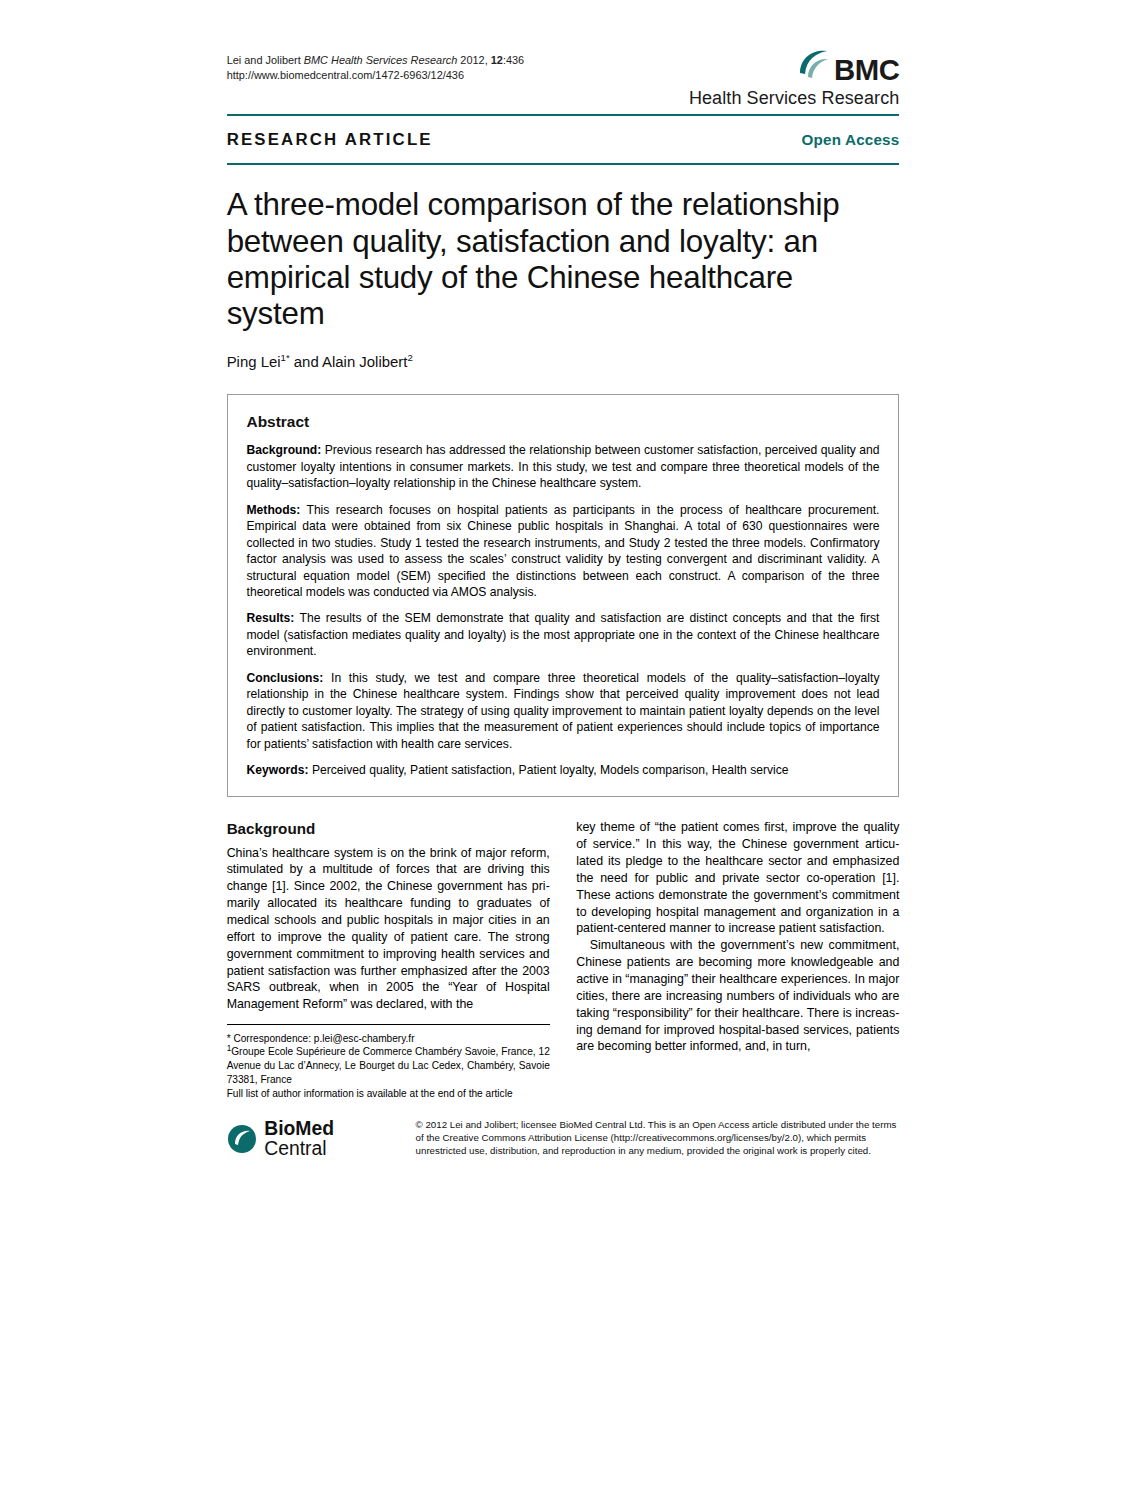Lei and Jolibert BMC Health Services Research 2012, 12:436http://www.biomedcentral.com/1472-6963/12/436
BMC
Health Services Research
RESEARCH ARTICLE
Open Access
A three-model comparison of the relationship between quality, satisfaction and loyalty: an empirical study of the Chinese healthcare system
Ping Lei1* and Alain Jolibert2
Abstract
Background: Previous research has addressed the relationship between customer satisfaction, perceived quality and customer loyalty intentions in consumer markets. In this study, we test and compare three theoretical models of the quality–satisfaction–loyalty relationship in the Chinese healthcare system.
Methods: This research focuses on hospital patients as participants in the process of healthcare procurement. Empirical data were obtained from six Chinese public hospitals in Shanghai. A total of 630 questionnaires were collected in two studies. Study 1 tested the research instruments, and Study 2 tested the three models. Confirmatory factor analysis was used to assess the scales’ construct validity by testing convergent and discriminant validity. A structural equation model (SEM) specified the distinctions between each construct. A comparison of the three theoretical models was conducted via AMOS analysis.
Results: The results of the SEM demonstrate that quality and satisfaction are distinct concepts and that the first model (satisfaction mediates quality and loyalty) is the most appropriate one in the context of the Chinese healthcare environment.
Conclusions: In this study, we test and compare three theoretical models of the quality–satisfaction–loyalty relationship in the Chinese healthcare system. Findings show that perceived quality improvement does not lead directly to customer loyalty. The strategy of using quality improvement to maintain patient loyalty depends on the level of patient satisfaction. This implies that the measurement of patient experiences should include topics of importance for patients’ satisfaction with health care services.
Keywords: Perceived quality, Patient satisfaction, Patient loyalty, Models comparison, Health service
Background
China’s healthcare system is on the brink of major reform, stimulated by a multitude of forces that are driving this change [1]. Since 2002, the Chinese government has primarily allocated its healthcare funding to graduates of medical schools and public hospitals in major cities in an effort to improve the quality of patient care. The strong government commitment to improving health services and patient satisfaction was further emphasized after the 2003 SARS outbreak, when in 2005 the “Year of Hospital Management Reform” was declared, with the
* Correspondence: p.lei@esc-chambery.fr
1Groupe Ecole Supérieure de Commerce Chambéry Savoie, France, 12 Avenue du Lac d’Annecy, Le Bourget du Lac Cedex, Chambéry, Savoie 73381, France
Full list of author information is available at the end of the article
key theme of “the patient comes first, improve the quality of service.” In this way, the Chinese government articulated its pledge to the healthcare sector and emphasized the need for public and private sector co-operation [1]. These actions demonstrate the government’s commitment to developing hospital management and organization in a patient-centered manner to increase patient satisfaction.
Simultaneous with the government’s new commitment, Chinese patients are becoming more knowledgeable and active in “managing” their healthcare experiences. In major cities, there are increasing numbers of individuals who are taking “responsibility” for their healthcare. There is increasing demand for improved hospital-based services, patients are becoming better informed, and, in turn,
BioMed Central
© 2012 Lei and Jolibert; licensee BioMed Central Ltd. This is an Open Access article distributed under the terms of the Creative Commons Attribution License (http://creativecommons.org/licenses/by/2.0), which permits unrestricted use, distribution, and reproduction in any medium, provided the original work is properly cited.